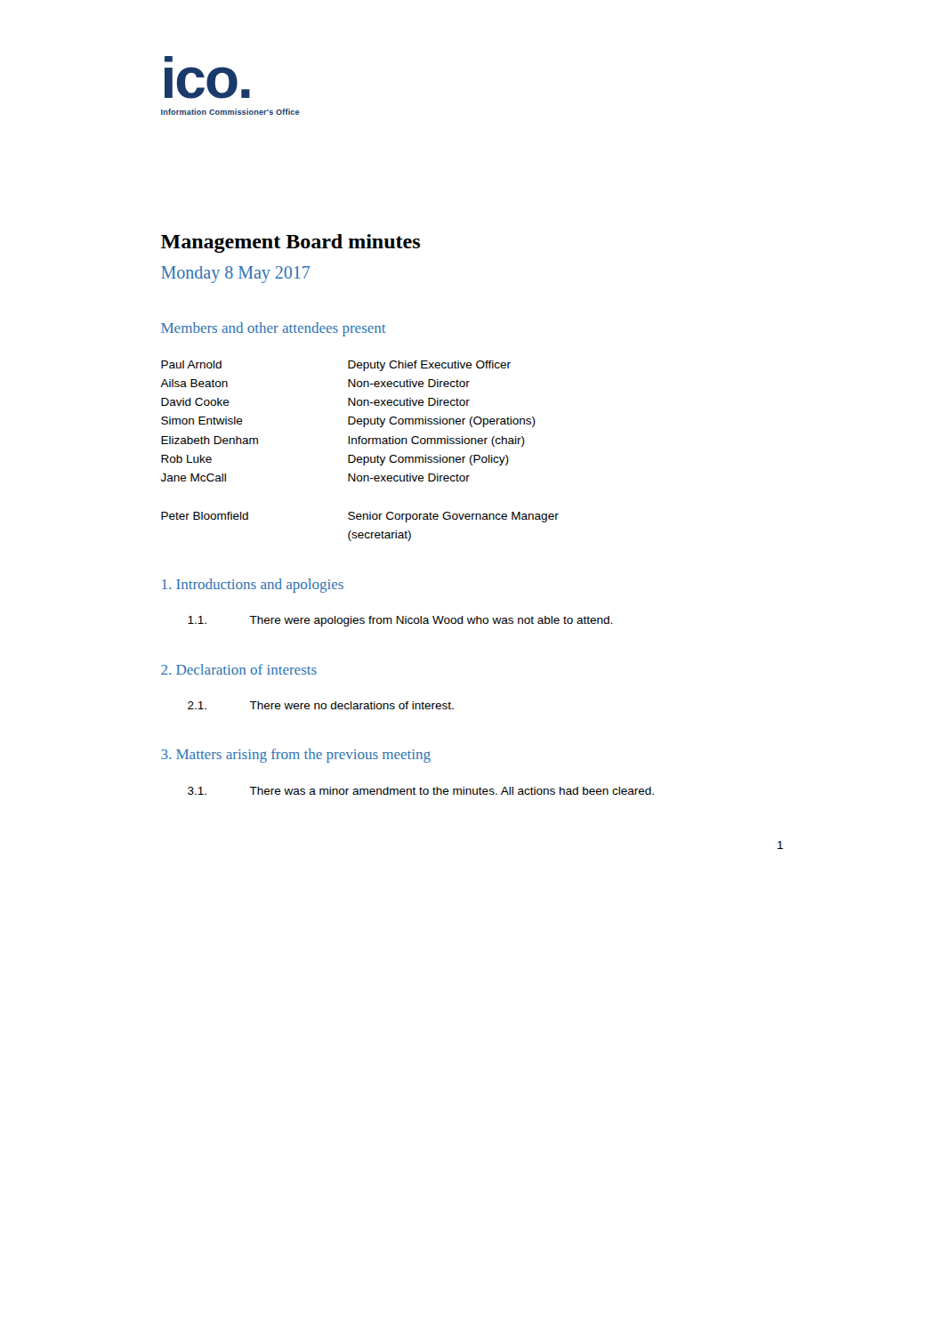ico.
Information Commissioner's Office
Management Board minutes
Monday 8 May 2017
Members and other attendees present
| Paul Arnold | Deputy Chief Executive Officer |
| Ailsa Beaton | Non-executive Director |
| David Cooke | Non-executive Director |
| Simon Entwisle | Deputy Commissioner (Operations) |
| Elizabeth Denham | Information Commissioner (chair) |
| Rob Luke | Deputy Commissioner (Policy) |
| Jane McCall | Non-executive Director |
| Peter Bloomfield | Senior Corporate Governance Manager (secretariat) |
1. Introductions and apologies
1.1.
There were apologies from Nicola Wood who was not able to attend.
2. Declaration of interests
2.1.
There were no declarations of interest.
3. Matters arising from the previous meeting
3.1.
There was a minor amendment to the minutes. All actions had been cleared.
1